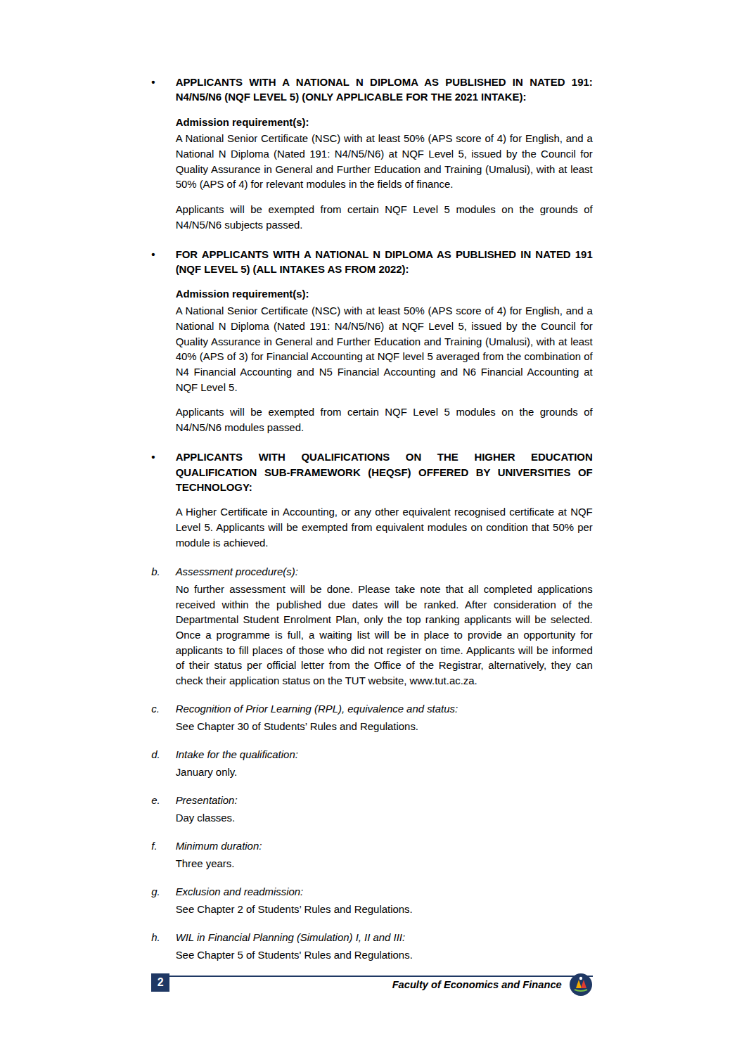•
Applicants with a National N Diploma as published in NATED 191: N4/N5/N6 (NQF Level 5) (only applicable for the 2021 intake):
Admission requirement(s):
A National Senior Certificate (NSC) with at least 50% (APS score of 4) for English, and a National N Diploma (Nated 191: N4/N5/N6) at NQF Level 5, issued by the Council for Quality Assurance in General and Further Education and Training (Umalusi), with at least 50% (APS of 4) for relevant modules in the fields of finance.
Applicants will be exempted from certain NQF Level 5 modules on the grounds of N4/N5/N6 subjects passed.
•
For applicants with a National N Diploma as published in NATED 191 (NQF Level 5) (all intakes as from 2022):
Admission requirement(s):
A National Senior Certificate (NSC) with at least 50% (APS score of 4) for English, and a National N Diploma (Nated 191: N4/N5/N6) at NQF Level 5, issued by the Council for Quality Assurance in General and Further Education and Training (Umalusi), with at least 40% (APS of 3) for Financial Accounting at NQF level 5 averaged from the combination of N4 Financial Accounting and N5 Financial Accounting and N6 Financial Accounting at NQF Level 5.
Applicants will be exempted from certain NQF Level 5 modules on the grounds of N4/N5/N6 modules passed.
•
Applicants with qualifications on the Higher Education Qualification Sub-Framework (HEQSF) offered by Universities of Technology:
A Higher Certificate in Accounting, or any other equivalent recognised certificate at NQF Level 5. Applicants will be exempted from equivalent modules on condition that 50% per module is achieved.
b.
Assessment procedure(s):
No further assessment will be done. Please take note that all completed applications received within the published due dates will be ranked. After consideration of the Departmental Student Enrolment Plan, only the top ranking applicants will be selected. Once a programme is full, a waiting list will be in place to provide an opportunity for applicants to fill places of those who did not register on time. Applicants will be informed of their status per official letter from the Office of the Registrar, alternatively, they can check their application status on the TUT website, www.tut.ac.za.
c.
Recognition of Prior Learning (RPL), equivalence and status:
See Chapter 30 of Students’ Rules and Regulations.
d.
Intake for the qualification:
January only.
e.
Presentation:
Day classes.
f.
Minimum duration:
Three years.
g.
Exclusion and readmission:
See Chapter 2 of Students’ Rules and Regulations.
h.
WIL in Financial Planning (Simulation) I, II and III:
See Chapter 5 of Students' Rules and Regulations.
2
Faculty of Economics and Finance